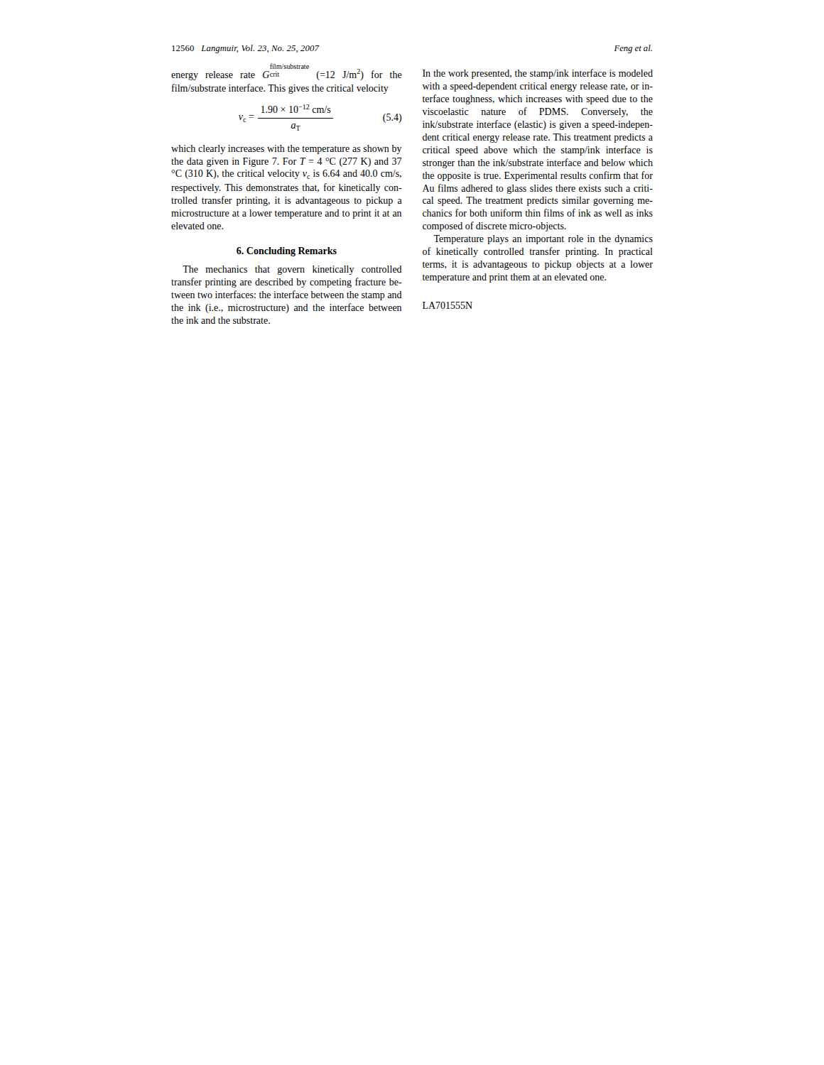12560 Langmuir, Vol. 23, No. 25, 2007
Feng et al.
energy release rate Gfilm/substrate crit (=12 J/m2) for the film/substrate interface. This gives the critical velocity
vc = 1.90 × 10−12 cm/s aT (5.4)
which clearly increases with the temperature as shown by the data given in Figure 7. For T = 4 °C (277 K) and 37 °C (310 K), the critical velocity vc is 6.64 and 40.0 cm/s, respectively. This demonstrates that, for kinetically controlled transfer printing, it is advantageous to pickup a microstructure at a lower temperature and to print it at an elevated one.
6. Concluding Remarks
The mechanics that govern kinetically controlled transfer printing are described by competing fracture between two interfaces: the interface between the stamp and the ink (i.e., microstructure) and the interface between the ink and the substrate.
In the work presented, the stamp/ink interface is modeled with a speed-dependent critical energy release rate, or interface toughness, which increases with speed due to the viscoelastic nature of PDMS. Conversely, the ink/substrate interface (elastic) is given a speed-independent critical energy release rate. This treatment predicts a critical speed above which the stamp/ink interface is stronger than the ink/substrate interface and below which the opposite is true. Experimental results confirm that for Au films adhered to glass slides there exists such a critical speed. The treatment predicts similar governing mechanics for both uniform thin films of ink as well as inks composed of discrete micro-objects.
Temperature plays an important role in the dynamics of kinetically controlled transfer printing. In practical terms, it is advantageous to pickup objects at a lower temperature and print them at an elevated one.
LA701555N